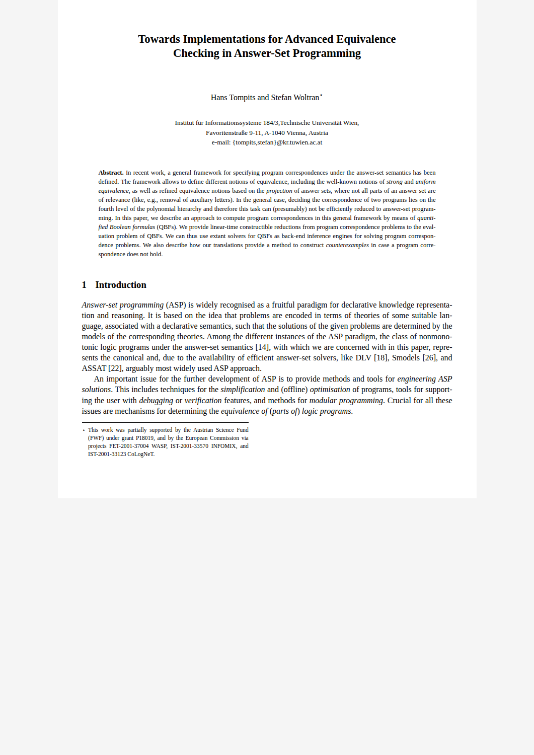Towards Implementations for Advanced Equivalence
Checking in Answer-Set Programming
Hans Tompits and Stefan Woltran⋆
Institut für Informationssysteme 184/3,Technische Universität Wien,
Favoritenstraße 9-11, A-1040 Vienna, Austria
e-mail: {tompits,stefan}@kr.tuwien.ac.at
Abstract. In recent work, a general framework for specifying program correspondences under the answer-set semantics has been defined. The framework allows to define different notions of equivalence, including the well-known notions of strong and uniform equivalence, as well as refined equivalence notions based on the projection of answer sets, where not all parts of an answer set are of relevance (like, e.g., removal of auxiliary letters). In the general case, deciding the correspondence of two programs lies on the fourth level of the polynomial hierarchy and therefore this task can (presumably) not be efficiently reduced to answer-set programming. In this paper, we describe an approach to compute program correspondences in this general framework by means of quantified Boolean formulas (QBFs). We provide linear-time constructible reductions from program correspondence problems to the evaluation problem of QBFs. We can thus use extant solvers for QBFs as back-end inference engines for solving program correspondence problems. We also describe how our translations provide a method to construct counterexamples in case a program correspondence does not hold.
1 Introduction
Answer-set programming (ASP) is widely recognised as a fruitful paradigm for declarative knowledge representation and reasoning. It is based on the idea that problems are encoded in terms of theories of some suitable language, associated with a declarative semantics, such that the solutions of the given problems are determined by the models of the corresponding theories. Among the different instances of the ASP paradigm, the class of nonmonotonic logic programs under the answer-set semantics [14], with which we are concerned with in this paper, represents the canonical and, due to the availability of efficient answer-set solvers, like DLV [18], Smodels [26], and ASSAT [22], arguably most widely used ASP approach.
An important issue for the further development of ASP is to provide methods and tools for engineering ASP solutions. This includes techniques for the simplification and (offline) optimisation of programs, tools for supporting the user with debugging or verification features, and methods for modular programming. Crucial for all these issues are mechanisms for determining the equivalence of (parts of) logic programs.
⋆ This work was partially supported by the Austrian Science Fund (FWF) under grant P18019, and by the European Commission via projects FET-2001-37004 WASP, IST-2001-33570 INFOMIX, and IST-2001-33123 CoLogNeT.